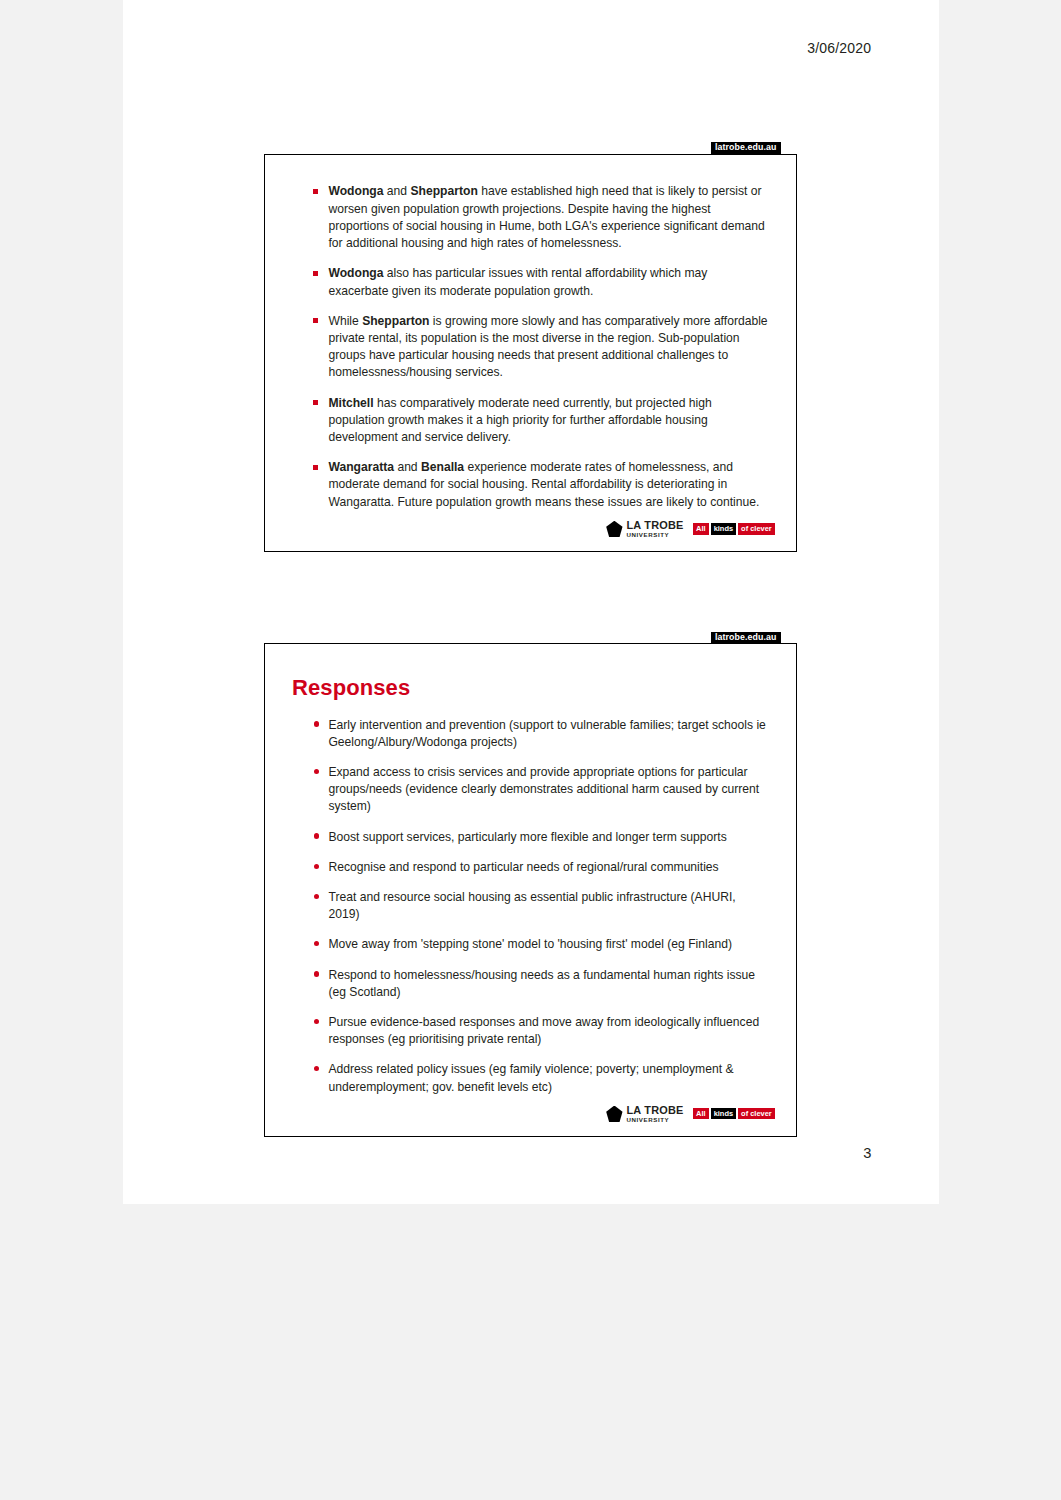3/06/2020
latrobe.edu.au
Wodonga and Shepparton have established high need that is likely to persist or worsen given population growth projections. Despite having the highest proportions of social housing in Hume, both LGA's experience significant demand for additional housing and high rates of homelessness.
Wodonga also has particular issues with rental affordability which may exacerbate given its moderate population growth.
While Shepparton is growing more slowly and has comparatively more affordable private rental, its population is the most diverse in the region. Sub-population groups have particular housing needs that present additional challenges to homelessness/housing services.
Mitchell has comparatively moderate need currently, but projected high population growth makes it a high priority for further affordable housing development and service delivery.
Wangaratta and Benalla experience moderate rates of homelessness, and moderate demand for social housing. Rental affordability is deteriorating in Wangaratta. Future population growth means these issues are likely to continue.
LA TROBEUNIVERSITY
All kinds of clever
latrobe.edu.au
Responses
Early intervention and prevention (support to vulnerable families; target schools ie Geelong/Albury/Wodonga projects)
Expand access to crisis services and provide appropriate options for particular groups/needs (evidence clearly demonstrates additional harm caused by current system)
Boost support services, particularly more flexible and longer term supports
Recognise and respond to particular needs of regional/rural communities
Treat and resource social housing as essential public infrastructure (AHURI, 2019)
Move away from 'stepping stone' model to 'housing first' model (eg Finland)
Respond to homelessness/housing needs as a fundamental human rights issue (eg Scotland)
Pursue evidence-based responses and move away from ideologically influenced responses (eg prioritising private rental)
Address related policy issues (eg family violence; poverty; unemployment & underemployment; gov. benefit levels etc)
LA TROBEUNIVERSITY
All kinds of clever
3